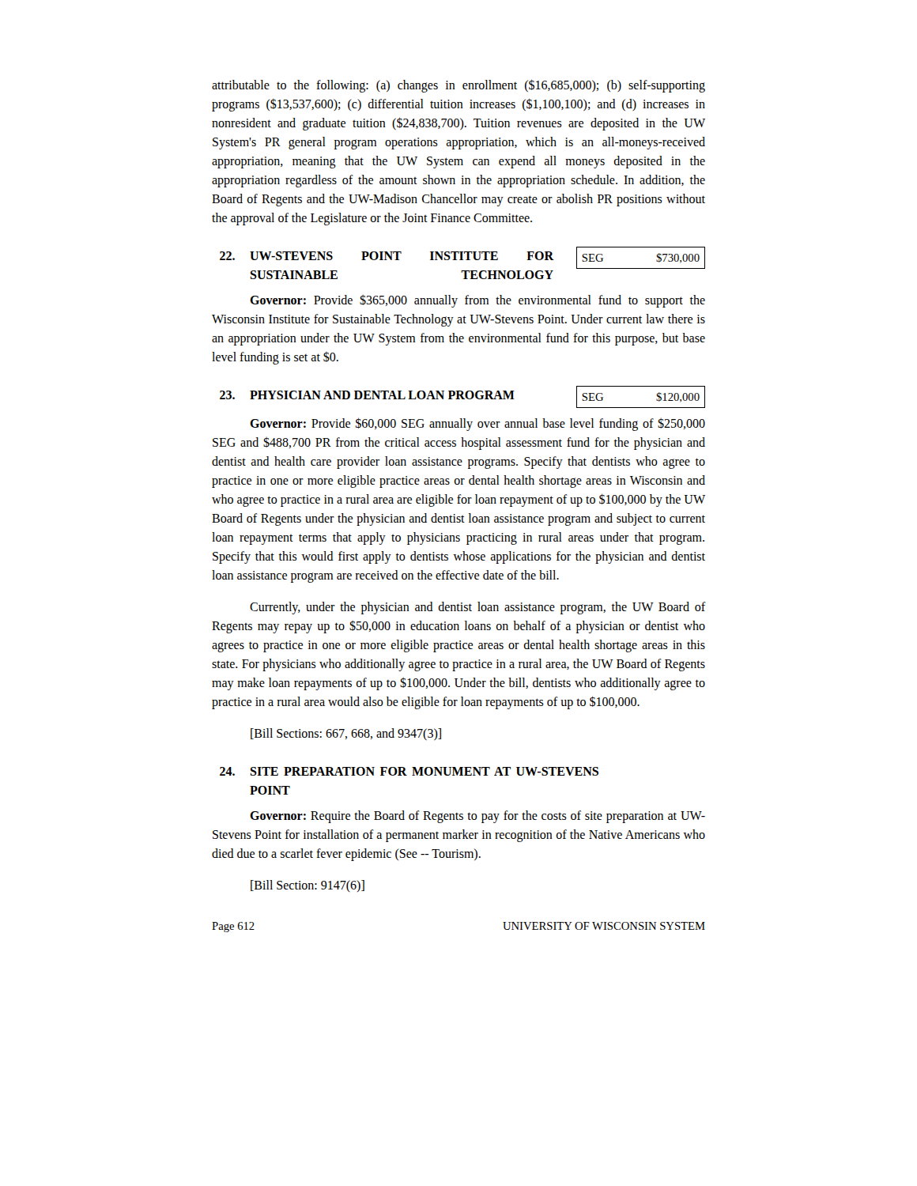attributable to the following: (a) changes in enrollment ($16,685,000); (b) self-supporting programs ($13,537,600); (c) differential tuition increases ($1,100,100); and (d) increases in nonresident and graduate tuition ($24,838,700). Tuition revenues are deposited in the UW System's PR general program operations appropriation, which is an all-moneys-received appropriation, meaning that the UW System can expend all moneys deposited in the appropriation regardless of the amount shown in the appropriation schedule. In addition, the Board of Regents and the UW-Madison Chancellor may create or abolish PR positions without the approval of the Legislature or the Joint Finance Committee.
22.
UW-Stevens Point Institute for Sustainable Technology
SEG$730,000
Governor: Provide $365,000 annually from the environmental fund to support the Wisconsin Institute for Sustainable Technology at UW-Stevens Point. Under current law there is an appropriation under the UW System from the environmental fund for this purpose, but base level funding is set at $0.
23.
Physician and Dental Loan Program
SEG$120,000
Governor: Provide $60,000 SEG annually over annual base level funding of $250,000 SEG and $488,700 PR from the critical access hospital assessment fund for the physician and dentist and health care provider loan assistance programs. Specify that dentists who agree to practice in one or more eligible practice areas or dental health shortage areas in Wisconsin and who agree to practice in a rural area are eligible for loan repayment of up to $100,000 by the UW Board of Regents under the physician and dentist loan assistance program and subject to current loan repayment terms that apply to physicians practicing in rural areas under that program. Specify that this would first apply to dentists whose applications for the physician and dentist loan assistance program are received on the effective date of the bill.
Currently, under the physician and dentist loan assistance program, the UW Board of Regents may repay up to $50,000 in education loans on behalf of a physician or dentist who agrees to practice in one or more eligible practice areas or dental health shortage areas in this state. For physicians who additionally agree to practice in a rural area, the UW Board of Regents may make loan repayments of up to $100,000. Under the bill, dentists who additionally agree to practice in a rural area would also be eligible for loan repayments of up to $100,000.
[Bill Sections: 667, 668, and 9347(3)]
24.
Site Preparation for Monument at UW-Stevens Point
Governor: Require the Board of Regents to pay for the costs of site preparation at UW-Stevens Point for installation of a permanent marker in recognition of the Native Americans who died due to a scarlet fever epidemic (See -- Tourism).
[Bill Section: 9147(6)]
Page 612
University of Wisconsin System